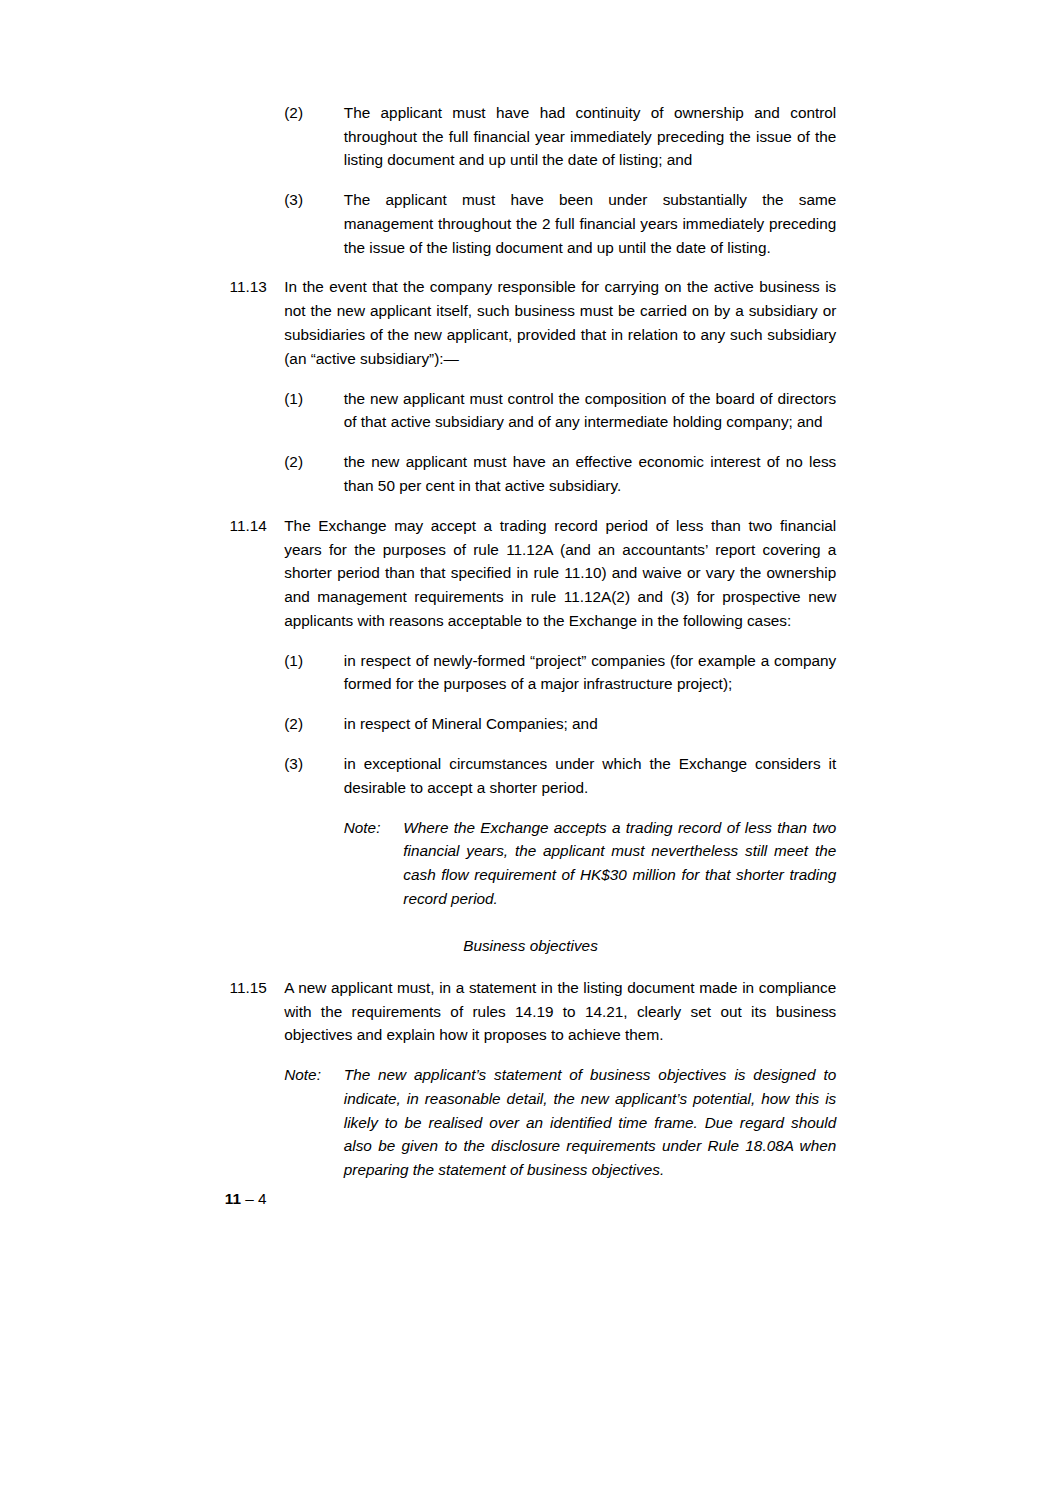(2)
The applicant must have had continuity of ownership and control throughout the full financial year immediately preceding the issue of the listing document and up until the date of listing; and
(3)
The applicant must have been under substantially the same management throughout the 2 full financial years immediately preceding the issue of the listing document and up until the date of listing.
11.13
In the event that the company responsible for carrying on the active business is not the new applicant itself, such business must be carried on by a subsidiary or subsidiaries of the new applicant, provided that in relation to any such subsidiary (an “active subsidiary”):—
(1)
the new applicant must control the composition of the board of directors of that active subsidiary and of any intermediate holding company; and
(2)
the new applicant must have an effective economic interest of no less than 50 per cent in that active subsidiary.
11.14
The Exchange may accept a trading record period of less than two financial years for the purposes of rule 11.12A (and an accountants’ report covering a shorter period than that specified in rule 11.10) and waive or vary the ownership and management requirements in rule 11.12A(2) and (3) for prospective new applicants with reasons acceptable to the Exchange in the following cases:
(1)
in respect of newly-formed “project” companies (for example a company formed for the purposes of a major infrastructure project);
(2)
in respect of Mineral Companies; and
(3)
in exceptional circumstances under which the Exchange considers it desirable to accept a shorter period.
Note:
Where the Exchange accepts a trading record of less than two financial years, the applicant must nevertheless still meet the cash flow requirement of HK$30 million for that shorter trading record period.
Business objectives
11.15
A new applicant must, in a statement in the listing document made in compliance with the requirements of rules 14.19 to 14.21, clearly set out its business objectives and explain how it proposes to achieve them.
Note:
The new applicant’s statement of business objectives is designed to indicate, in reasonable detail, the new applicant’s potential, how this is likely to be realised over an identified time frame. Due regard should also be given to the disclosure requirements under Rule 18.08A when preparing the statement of business objectives.
11 – 4